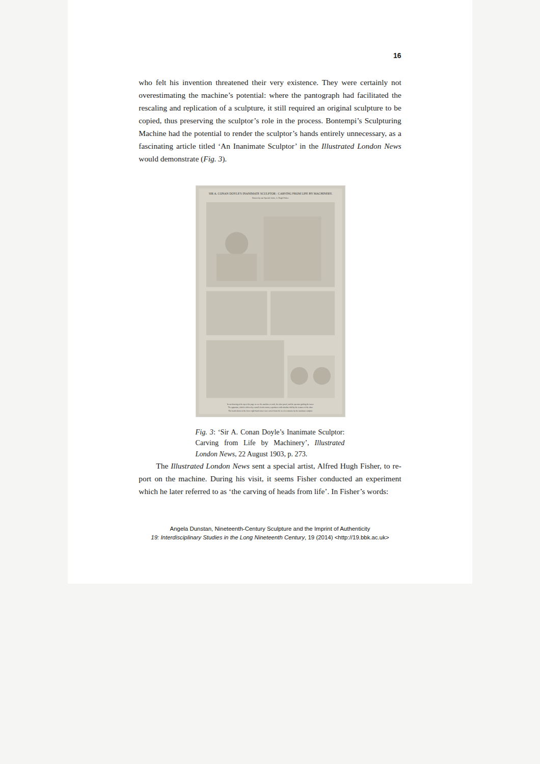16
who felt his invention threatened their very existence. They were certainly not overestimating the machine’s potential: where the pantograph had facilitated the rescaling and replication of a sculpture, it still required an original sculpture to be copied, thus preserving the sculptor’s role in the process. Bontempi’s Sculpturing Machine had the potential to render the sculptor’s hands entirely unnecessary, as a fascinating article titled ‘An Inanimate Sculptor’ in the Illustrated London News would demonstrate (Fig. 3).
Fig. 3: ‘Sir A. Conan Doyle’s Inanimate Sculptor: Carving from Life by Machinery’, Illustrated London News, 22 August 1903, p. 273.
The Illustrated London News sent a special artist, Alfred Hugh Fisher, to report on the machine. During his visit, it seems Fisher conducted an experiment which he later referred to as ‘the carving of heads from life’. In Fisher’s words:
Angela Dunstan, Nineteenth-Century Sculpture and the Imprint of Authenticity
19: Interdisciplinary Studies in the Long Nineteenth Century, 19 (2014) <http://19.bbk.ac.uk>